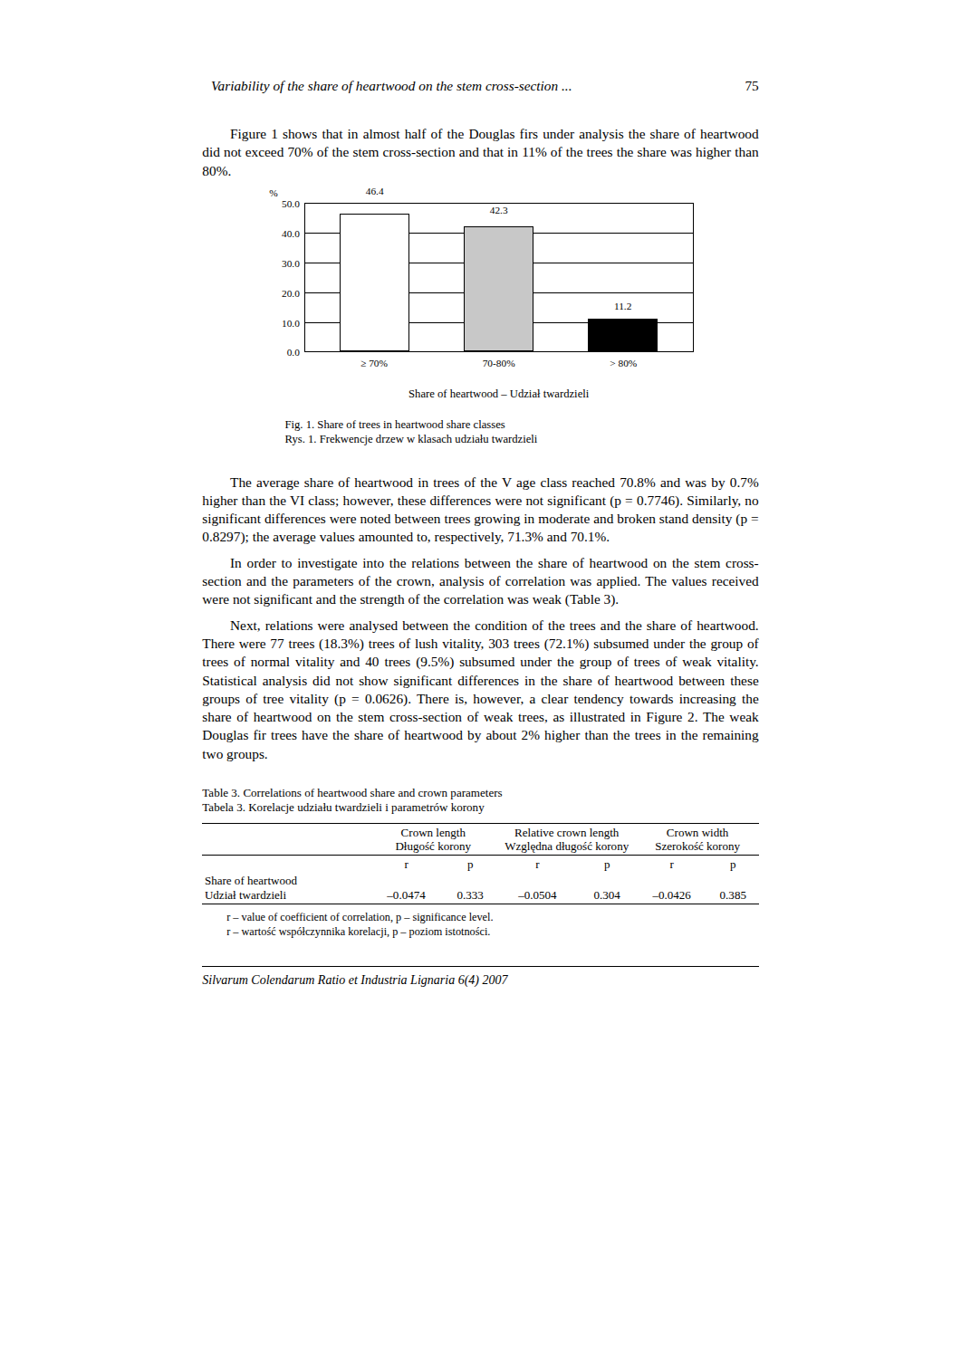Variability of the share of heartwood on the stem cross-section ...
75
Figure 1 shows that in almost half of the Douglas firs under analysis the share of heartwood did not exceed 70% of the stem cross-section and that in 11% of the trees the share was higher than 80%.
%
50.0
40.0
30.0
20.0
10.0
0.0
46.4
42.3
11.2
≥ 70%
70-80%
> 80%
Share of heartwood – Udział twardzieli
Fig. 1. Share of trees in heartwood share classes
Rys. 1. Frekwencje drzew w klasach udziału twardzieli
The average share of heartwood in trees of the V age class reached 70.8% and was by 0.7% higher than the VI class; however, these differences were not significant (p = 0.7746). Similarly, no significant differences were noted between trees growing in moderate and broken stand density (p = 0.8297); the average values amounted to, respectively, 71.3% and 70.1%.
In order to investigate into the relations between the share of heartwood on the stem cross-section and the parameters of the crown, analysis of correlation was applied. The values received were not significant and the strength of the correlation was weak (Table 3).
Next, relations were analysed between the condition of the trees and the share of heartwood. There were 77 trees (18.3%) trees of lush vitality, 303 trees (72.1%) subsumed under the group of trees of normal vitality and 40 trees (9.5%) subsumed under the group of trees of weak vitality. Statistical analysis did not show significant differences in the share of heartwood between these groups of tree vitality (p = 0.0626). There is, however, a clear tendency towards increasing the share of heartwood on the stem cross-section of weak trees, as illustrated in Figure 2. The weak Douglas fir trees have the share of heartwood by about 2% higher than the trees in the remaining two groups.
Table 3. Correlations of heartwood share and crown parameters
Tabela 3. Korelacje udziału twardzieli i parametrów korony
| | Crown length Długość korony | Relative crown length Względna długość korony | Crown width Szerokość korony |
| --- | --- | --- | --- |
| | r | p | r | p | r | p |
| Share of heartwood Udział twardzieli | –0.0474 | 0.333 | –0.0504 | 0.304 | –0.0426 | 0.385 |
r – value of coefficient of correlation, p – significance level.
r – wartość współczynnika korelacji, p – poziom istotności.
Silvarum Colendarum Ratio et Industria Lignaria 6(4) 2007